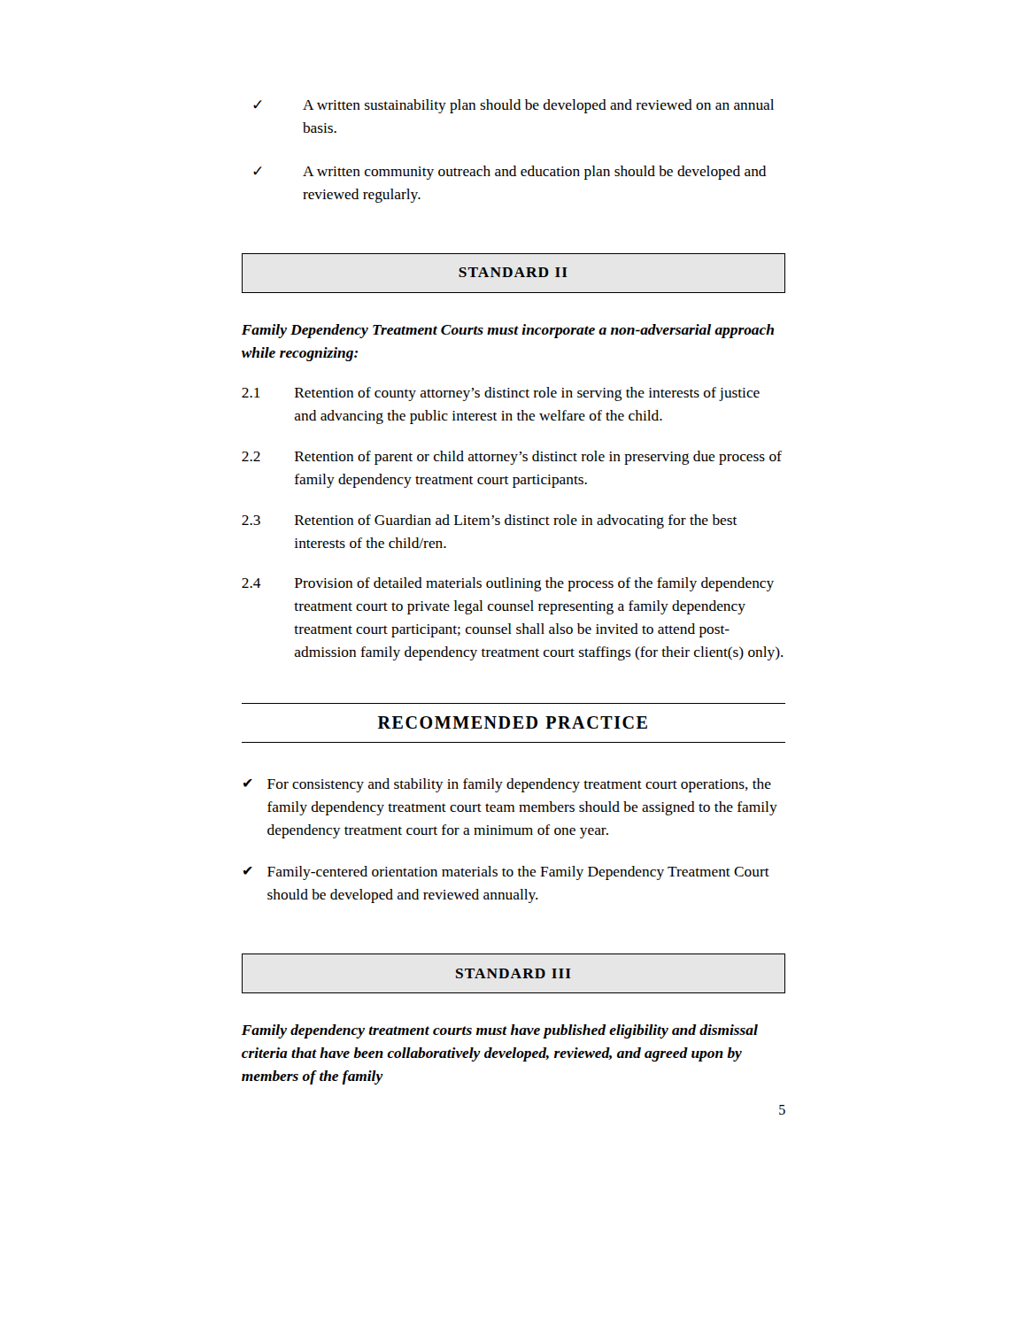A written sustainability plan should be developed and reviewed on an annual basis.
A written community outreach and education plan should be developed and reviewed regularly.
STANDARD II
Family Dependency Treatment Courts must incorporate a non-adversarial approach while recognizing:
2.1
Retention of county attorney’s distinct role in serving the interests of justice and advancing the public interest in the welfare of the child.
2.2
Retention of parent or child attorney’s distinct role in preserving due process of family dependency treatment court participants.
2.3
Retention of Guardian ad Litem’s distinct role in advocating for the best interests of the child/ren.
2.4
Provision of detailed materials outlining the process of the family dependency treatment court to private legal counsel representing a family dependency treatment court participant; counsel shall also be invited to attend post-admission family dependency treatment court staffings (for their client(s) only).
RECOMMENDED PRACTICE
For consistency and stability in family dependency treatment court operations, the family dependency treatment court team members should be assigned to the family dependency treatment court for a minimum of one year.
Family-centered orientation materials to the Family Dependency Treatment Court should be developed and reviewed annually.
STANDARD III
Family dependency treatment courts must have published eligibility and dismissal criteria that have been collaboratively developed, reviewed, and agreed upon by members of the family
5